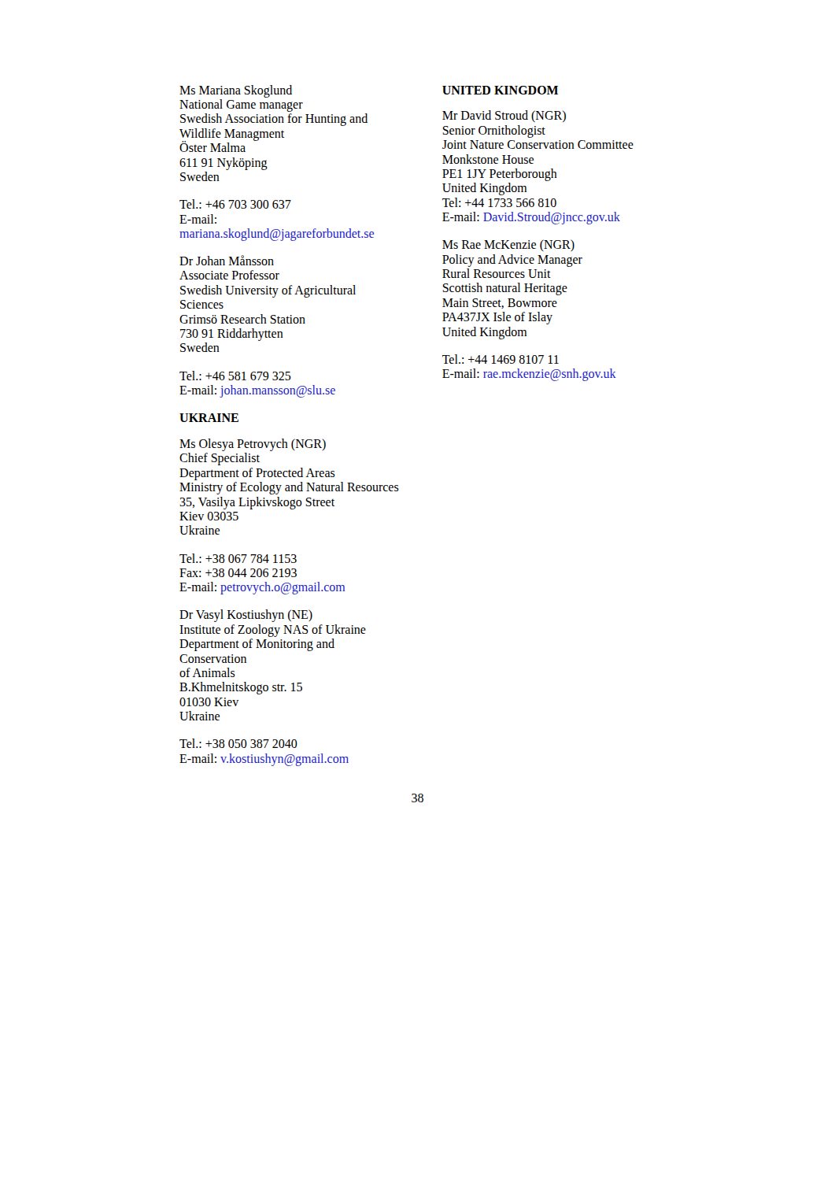Ms Mariana Skoglund
National Game manager
Swedish Association for Hunting and
Wildlife Managment
Öster Malma
611 91 Nyköping
Sweden
Tel.: +46 703 300 637
E-mail: mariana.skoglund@jagareforbundet.se
Dr Johan Månsson
Associate Professor
Swedish University of Agricultural Sciences
Grimsö Research Station
730 91 Riddarhytten
Sweden
Tel.: +46 581 679 325
E-mail: johan.mansson@slu.se
UKRAINE
Ms Olesya Petrovych (NGR)
Chief Specialist
Department of Protected Areas
Ministry of Ecology and Natural Resources
35, Vasilya Lipkivskogo Street
Kiev 03035
Ukraine
Tel.: +38 067 784 1153
Fax: +38 044 206 2193
E-mail: petrovych.o@gmail.com
Dr Vasyl Kostiushyn (NE)
Institute of Zoology NAS of Ukraine
Department of Monitoring and Conservation
of Animals
B.Khmelnitskogo str. 15
01030 Kiev
Ukraine
Tel.: +38 050 387 2040
E-mail: v.kostiushyn@gmail.com
UNITED KINGDOM
Mr David Stroud (NGR)
Senior Ornithologist
Joint Nature Conservation Committee
Monkstone House
PE1 1JY Peterborough
United Kingdom
Tel: +44 1733 566 810
E-mail: David.Stroud@jncc.gov.uk
Ms Rae McKenzie (NGR)
Policy and Advice Manager
Rural Resources Unit
Scottish natural Heritage
Main Street, Bowmore
PA437JX Isle of Islay
United Kingdom
Tel.: +44 1469 8107 11
E-mail: rae.mckenzie@snh.gov.uk
38